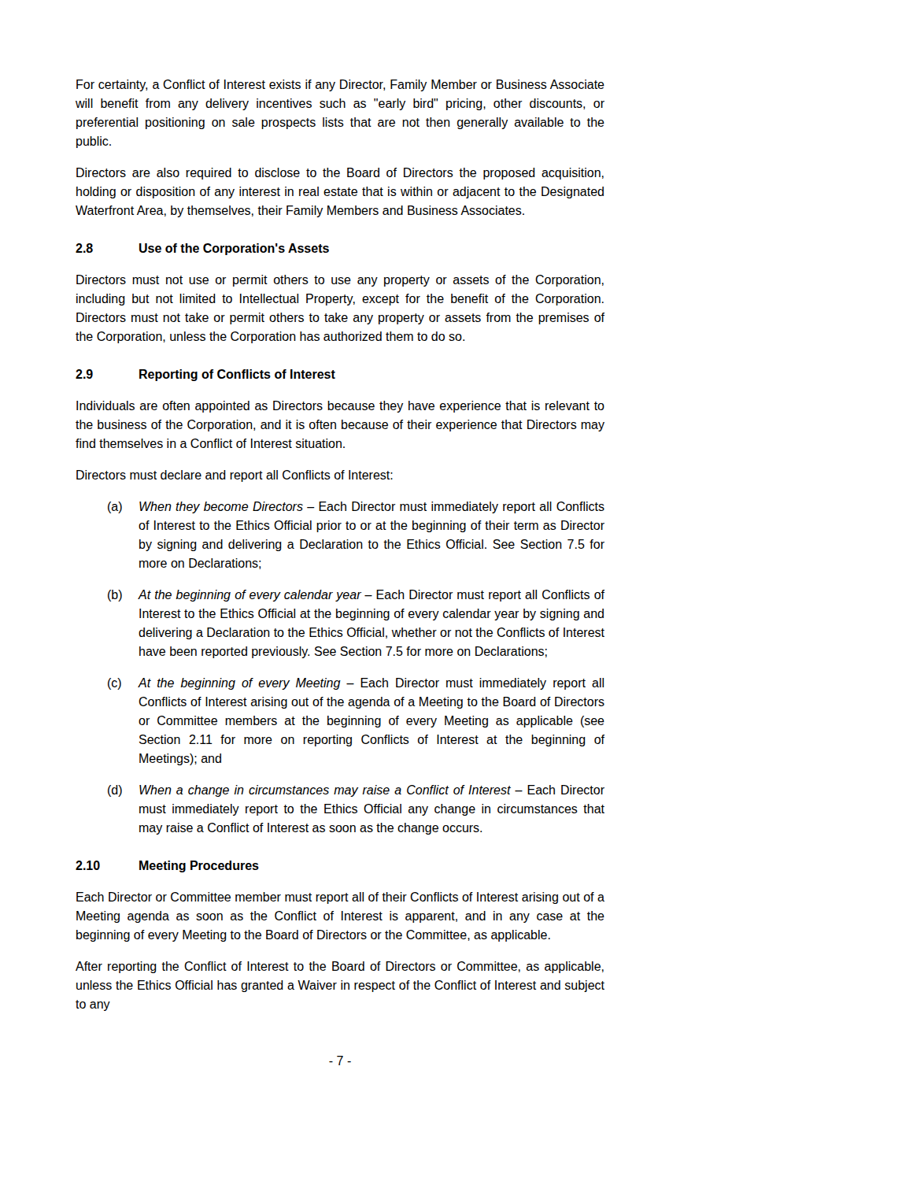For certainty, a Conflict of Interest exists if any Director, Family Member or Business Associate will benefit from any delivery incentives such as "early bird" pricing, other discounts, or preferential positioning on sale prospects lists that are not then generally available to the public.
Directors are also required to disclose to the Board of Directors the proposed acquisition, holding or disposition of any interest in real estate that is within or adjacent to the Designated Waterfront Area, by themselves, their Family Members and Business Associates.
2.8 Use of the Corporation's Assets
Directors must not use or permit others to use any property or assets of the Corporation, including but not limited to Intellectual Property, except for the benefit of the Corporation. Directors must not take or permit others to take any property or assets from the premises of the Corporation, unless the Corporation has authorized them to do so.
2.9 Reporting of Conflicts of Interest
Individuals are often appointed as Directors because they have experience that is relevant to the business of the Corporation, and it is often because of their experience that Directors may find themselves in a Conflict of Interest situation.
Directors must declare and report all Conflicts of Interest:
(a) When they become Directors – Each Director must immediately report all Conflicts of Interest to the Ethics Official prior to or at the beginning of their term as Director by signing and delivering a Declaration to the Ethics Official. See Section 7.5 for more on Declarations;
(b) At the beginning of every calendar year – Each Director must report all Conflicts of Interest to the Ethics Official at the beginning of every calendar year by signing and delivering a Declaration to the Ethics Official, whether or not the Conflicts of Interest have been reported previously. See Section 7.5 for more on Declarations;
(c) At the beginning of every Meeting – Each Director must immediately report all Conflicts of Interest arising out of the agenda of a Meeting to the Board of Directors or Committee members at the beginning of every Meeting as applicable (see Section 2.11 for more on reporting Conflicts of Interest at the beginning of Meetings); and
(d) When a change in circumstances may raise a Conflict of Interest – Each Director must immediately report to the Ethics Official any change in circumstances that may raise a Conflict of Interest as soon as the change occurs.
2.10 Meeting Procedures
Each Director or Committee member must report all of their Conflicts of Interest arising out of a Meeting agenda as soon as the Conflict of Interest is apparent, and in any case at the beginning of every Meeting to the Board of Directors or the Committee, as applicable.
After reporting the Conflict of Interest to the Board of Directors or Committee, as applicable, unless the Ethics Official has granted a Waiver in respect of the Conflict of Interest and subject to any
- 7 -